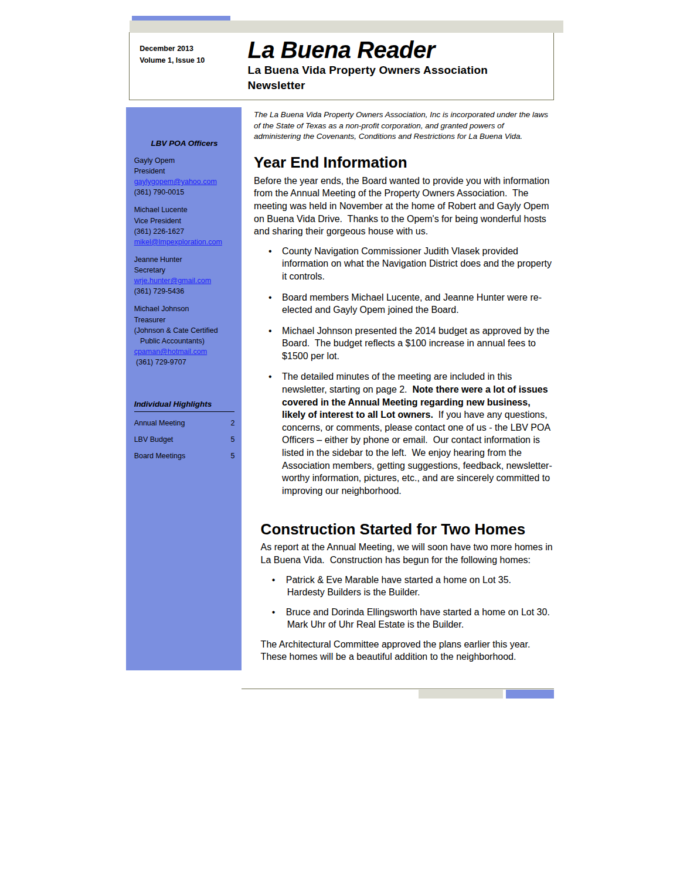December 2013
Volume 1, Issue 10
La Buena Reader
La Buena Vida Property Owners Association Newsletter
LBV POA Officers
Gayly Opem President gaylygopem@yahoo.com
(361) 790-0015
Michael Lucente Vice President (361) 226-1627
mikel@lmpexploration.com
Jeanne Hunter Secretary wrje.hunter@gmail.com
(361) 729-5436
Michael Johnson Treasurer (Johnson & Cate Certified
Public Accountants) cpaman@hotmail.com
(361) 729-9707
Individual Highlights
Annual Meeting 2
LBV Budget 5
Board Meetings 5
The La Buena Vida Property Owners Association, Inc is incorporated under the laws of the State of Texas as a non-profit corporation, and granted powers of administering the Covenants, Conditions and Restrictions for La Buena Vida.
Year End Information
Before the year ends, the Board wanted to provide you with information from the Annual Meeting of the Property Owners Association. The meeting was held in November at the home of Robert and Gayly Opem on Buena Vida Drive. Thanks to the Opem's for being wonderful hosts and sharing their gorgeous house with us.
County Navigation Commissioner Judith Vlasek provided information on what the Navigation District does and the property it controls.
Board members Michael Lucente, and Jeanne Hunter were re-elected and Gayly Opem joined the Board.
Michael Johnson presented the 2014 budget as approved by the Board. The budget reflects a $100 increase in annual fees to $1500 per lot.
The detailed minutes of the meeting are included in this newsletter, starting on page 2. Note there were a lot of issues covered in the Annual Meeting regarding new business, likely of interest to all Lot owners. If you have any questions, concerns, or comments, please contact one of us - the LBV POA Officers – either by phone or email. Our contact information is listed in the sidebar to the left. We enjoy hearing from the Association members, getting suggestions, feedback, newsletter-worthy information, pictures, etc., and are sincerely committed to improving our neighborhood.
Construction Started for Two Homes
As report at the Annual Meeting, we will soon have two more homes in La Buena Vida. Construction has begun for the following homes:
Patrick & Eve Marable have started a home on Lot 35. Hardesty Builders is the Builder.
Bruce and Dorinda Ellingsworth have started a home on Lot 30. Mark Uhr of Uhr Real Estate is the Builder.
The Architectural Committee approved the plans earlier this year. These homes will be a beautiful addition to the neighborhood.